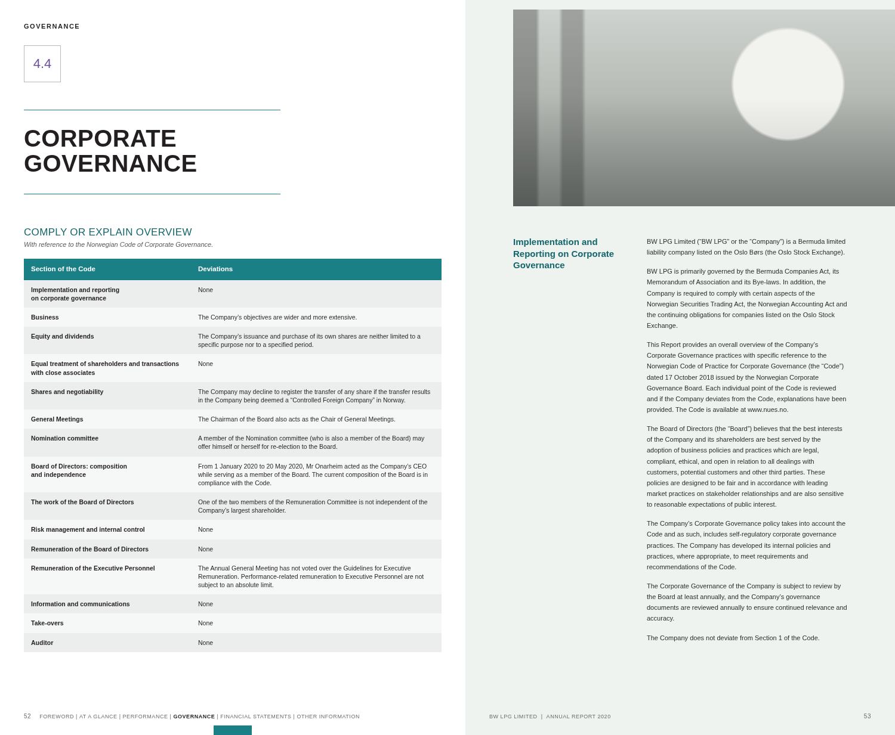Governance
4.4
Corporate
Governance
Comply or Explain Overview
With reference to the Norwegian Code of Corporate Governance.
| Section of the Code | Deviations |
| --- | --- |
| Implementation and reporting on corporate governance | None |
| Business | The Company’s objectives are wider and more extensive. |
| Equity and dividends | The Company’s issuance and purchase of its own shares are neither limited to a specific purpose nor to a specified period. |
| Equal treatment of shareholders and transactions with close associates | None |
| Shares and negotiability | The Company may decline to register the transfer of any share if the transfer results in the Company being deemed a “Controlled Foreign Company” in Norway. |
| General Meetings | The Chairman of the Board also acts as the Chair of General Meetings. |
| Nomination committee | A member of the Nomination committee (who is also a member of the Board) may offer himself or herself for re-election to the Board. |
| Board of Directors: composition and independence | From 1 January 2020 to 20 May 2020, Mr Onarheim acted as the Company’s CEO while serving as a member of the Board. The current composition of the Board is in compliance with the Code. |
| The work of the Board of Directors | One of the two members of the Remuneration Committee is not independent of the Company’s largest shareholder. |
| Risk management and internal control | None |
| Remuneration of the Board of Directors | None |
| Remuneration of the Executive Personnel | The Annual General Meeting has not voted over the Guidelines for Executive Remuneration. Performance-related remuneration to Executive Personnel are not subject to an absolute limit. |
| Information and communications | None |
| Take-overs | None |
| Auditor | None |
52 Foreword | At a Glance | Performance | Governance | Financial Statements | Other Information
Ship's officer at a desk on board a vessel.
Implementation and Reporting on Corporate Governance
BW LPG Limited (“BW LPG” or the “Company”) is a Bermuda limited liability company listed on the Oslo Børs (the Oslo Stock Exchange).
BW LPG is primarily governed by the Bermuda Companies Act, its Memorandum of Association and its Bye-laws. In addition, the Company is required to comply with certain aspects of the Norwegian Securities Trading Act, the Norwegian Accounting Act and the continuing obligations for companies listed on the Oslo Stock Exchange.
This Report provides an overall overview of the Company’s Corporate Governance practices with specific reference to the Norwegian Code of Practice for Corporate Governance (the “Code”) dated 17 October 2018 issued by the Norwegian Corporate Governance Board. Each individual point of the Code is reviewed and if the Company deviates from the Code, explanations have been provided. The Code is available at www.nues.no.
The Board of Directors (the “Board”) believes that the best interests of the Company and its shareholders are best served by the adoption of business policies and practices which are legal, compliant, ethical, and open in relation to all dealings with customers, potential customers and other third parties. These policies are designed to be fair and in accordance with leading market practices on stakeholder relationships and are also sensitive to reasonable expectations of public interest.
The Company’s Corporate Governance policy takes into account the Code and as such, includes self-regulatory corporate governance practices. The Company has developed its internal policies and practices, where appropriate, to meet requirements and recommendations of the Code.
The Corporate Governance of the Company is subject to review by the Board at least annually, and the Company’s governance documents are reviewed annually to ensure continued relevance and accuracy.
The Company does not deviate from Section 1 of the Code.
BW LPG Limited | Annual Report 2020 53